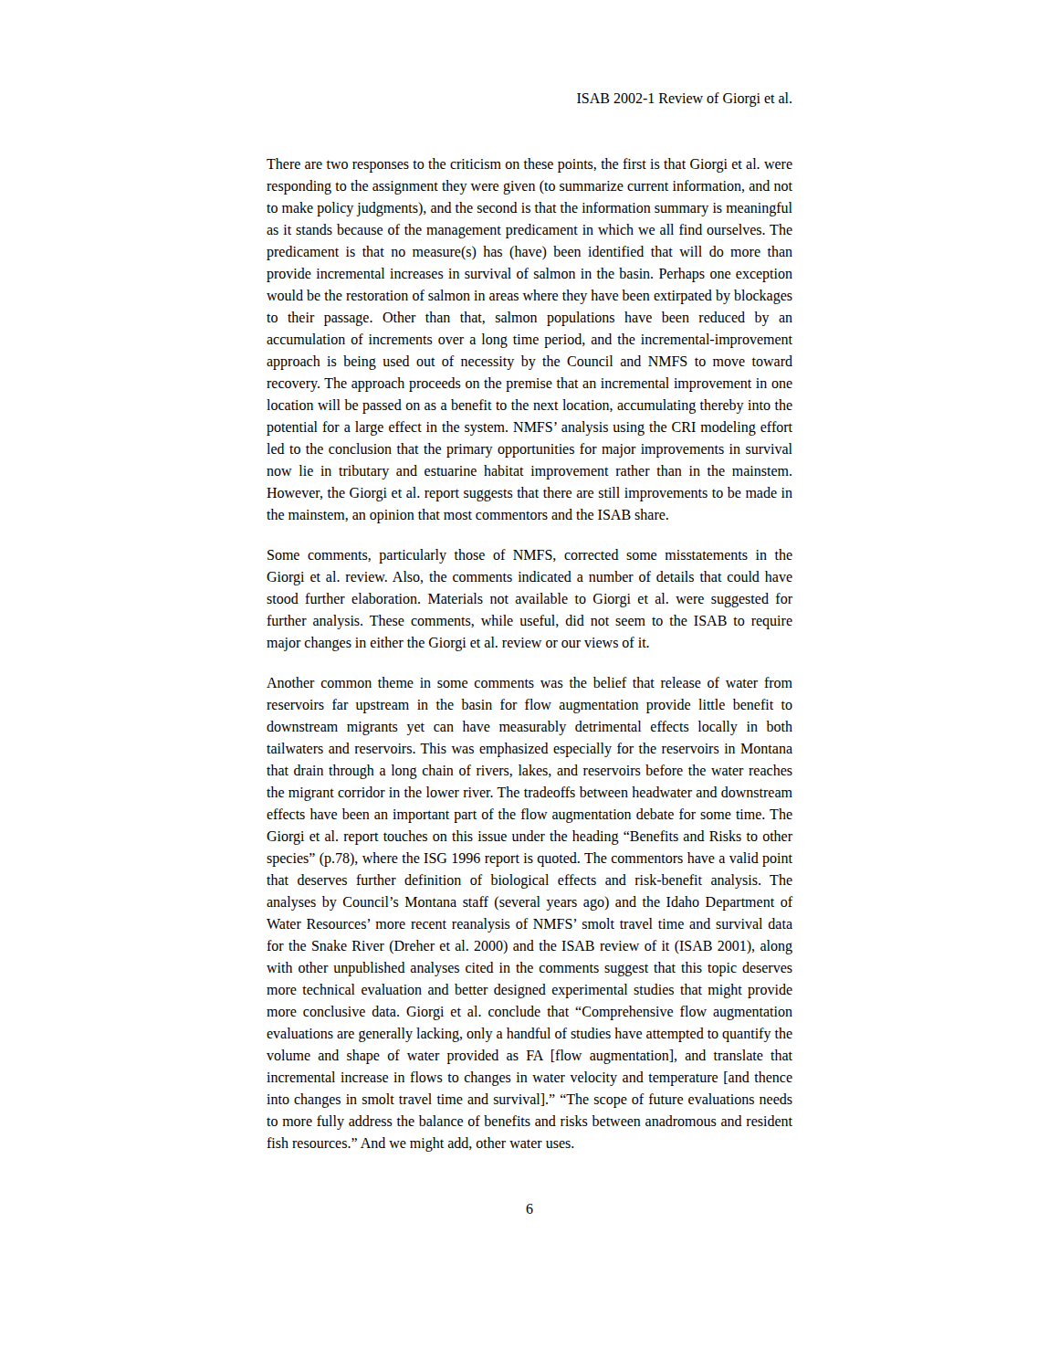ISAB 2002-1 Review of Giorgi et al.
There are two responses to the criticism on these points, the first is that Giorgi et al. were responding to the assignment they were given (to summarize current information, and not to make policy judgments), and the second is that the information summary is meaningful as it stands because of the management predicament in which we all find ourselves. The predicament is that no measure(s) has (have) been identified that will do more than provide incremental increases in survival of salmon in the basin. Perhaps one exception would be the restoration of salmon in areas where they have been extirpated by blockages to their passage. Other than that, salmon populations have been reduced by an accumulation of increments over a long time period, and the incremental-improvement approach is being used out of necessity by the Council and NMFS to move toward recovery. The approach proceeds on the premise that an incremental improvement in one location will be passed on as a benefit to the next location, accumulating thereby into the potential for a large effect in the system. NMFS’ analysis using the CRI modeling effort led to the conclusion that the primary opportunities for major improvements in survival now lie in tributary and estuarine habitat improvement rather than in the mainstem. However, the Giorgi et al. report suggests that there are still improvements to be made in the mainstem, an opinion that most commentors and the ISAB share.
Some comments, particularly those of NMFS, corrected some misstatements in the Giorgi et al. review. Also, the comments indicated a number of details that could have stood further elaboration. Materials not available to Giorgi et al. were suggested for further analysis. These comments, while useful, did not seem to the ISAB to require major changes in either the Giorgi et al. review or our views of it.
Another common theme in some comments was the belief that release of water from reservoirs far upstream in the basin for flow augmentation provide little benefit to downstream migrants yet can have measurably detrimental effects locally in both tailwaters and reservoirs. This was emphasized especially for the reservoirs in Montana that drain through a long chain of rivers, lakes, and reservoirs before the water reaches the migrant corridor in the lower river. The tradeoffs between headwater and downstream effects have been an important part of the flow augmentation debate for some time. The Giorgi et al. report touches on this issue under the heading “Benefits and Risks to other species” (p.78), where the ISG 1996 report is quoted. The commentors have a valid point that deserves further definition of biological effects and risk-benefit analysis. The analyses by Council’s Montana staff (several years ago) and the Idaho Department of Water Resources’ more recent reanalysis of NMFS’ smolt travel time and survival data for the Snake River (Dreher et al. 2000) and the ISAB review of it (ISAB 2001), along with other unpublished analyses cited in the comments suggest that this topic deserves more technical evaluation and better designed experimental studies that might provide more conclusive data. Giorgi et al. conclude that “Comprehensive flow augmentation evaluations are generally lacking, only a handful of studies have attempted to quantify the volume and shape of water provided as FA [flow augmentation], and translate that incremental increase in flows to changes in water velocity and temperature [and thence into changes in smolt travel time and survival].” “The scope of future evaluations needs to more fully address the balance of benefits and risks between anadromous and resident fish resources.” And we might add, other water uses.
6